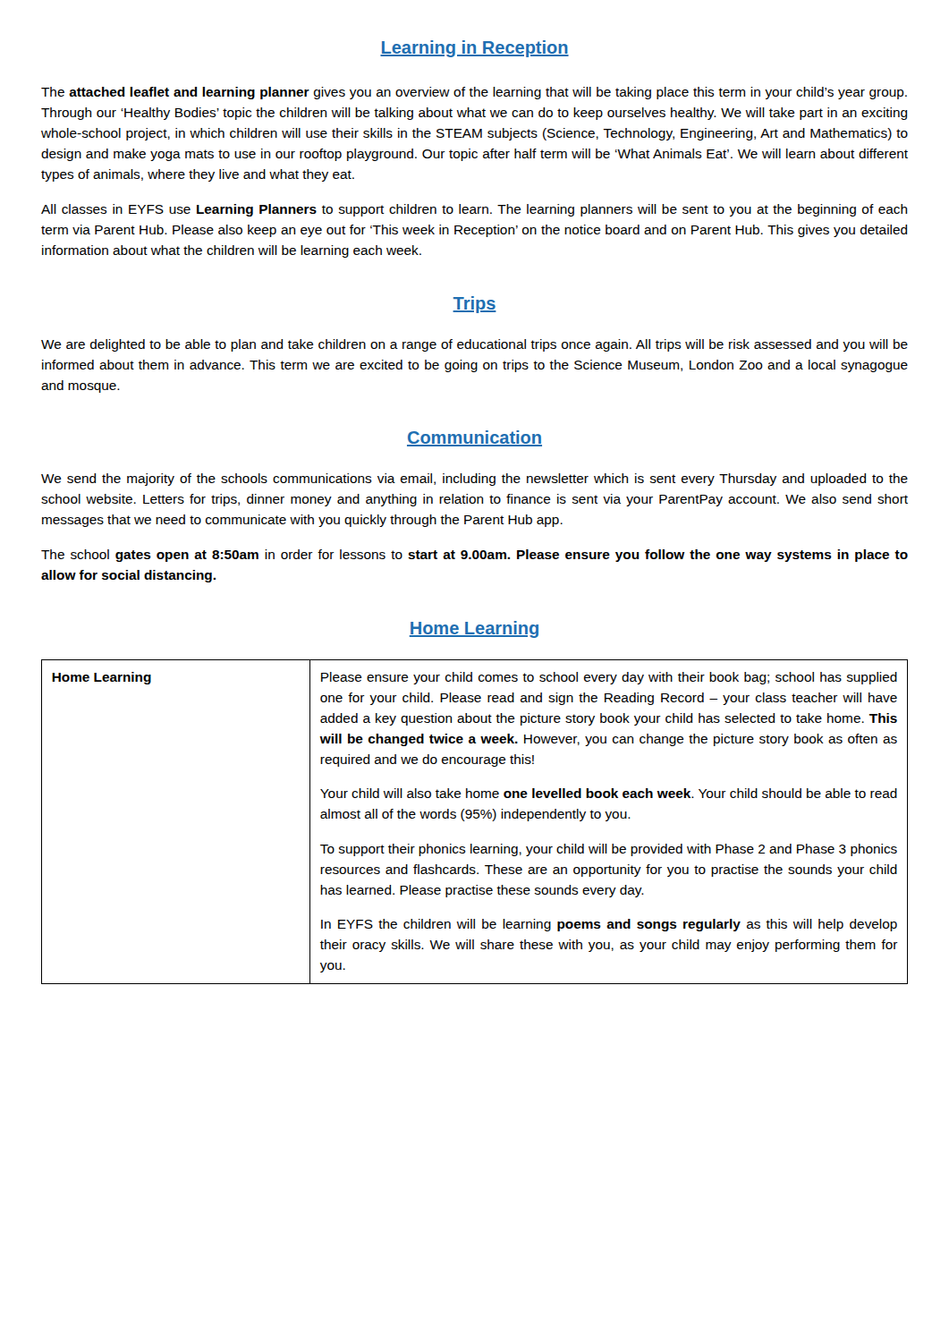Learning in Reception
The attached leaflet and learning planner gives you an overview of the learning that will be taking place this term in your child’s year group. Through our ‘Healthy Bodies’ topic the children will be talking about what we can do to keep ourselves healthy. We will take part in an exciting whole-school project, in which children will use their skills in the STEAM subjects (Science, Technology, Engineering, Art and Mathematics) to design and make yoga mats to use in our rooftop playground. Our topic after half term will be ‘What Animals Eat’. We will learn about different types of animals, where they live and what they eat.
All classes in EYFS use Learning Planners to support children to learn. The learning planners will be sent to you at the beginning of each term via Parent Hub. Please also keep an eye out for ‘This week in Reception’ on the notice board and on Parent Hub. This gives you detailed information about what the children will be learning each week.
Trips
We are delighted to be able to plan and take children on a range of educational trips once again. All trips will be risk assessed and you will be informed about them in advance. This term we are excited to be going on trips to the Science Museum, London Zoo and a local synagogue and mosque.
Communication
We send the majority of the schools communications via email, including the newsletter which is sent every Thursday and uploaded to the school website. Letters for trips, dinner money and anything in relation to finance is sent via your ParentPay account. We also send short messages that we need to communicate with you quickly through the Parent Hub app.
The school gates open at 8:50am in order for lessons to start at 9.00am. Please ensure you follow the one way systems in place to allow for social distancing.
Home Learning
| Home Learning | Please ensure your child comes to school every day with their book bag; school has supplied one for your child. Please read and sign the Reading Record – your class teacher will have added a key question about the picture story book your child has selected to take home. This will be changed twice a week. However, you can change the picture story book as often as required and we do encourage this! Your child will also take home one levelled book each week . Your child should be able to read almost all of the words (95%) independently to you. To support their phonics learning, your child will be provided with Phase 2 and Phase 3 phonics resources and flashcards. These are an opportunity for you to practise the sounds your child has learned. Please practise these sounds every day. In EYFS the children will be learning poems and songs regularly as this will help develop their oracy skills. We will share these with you, as your child may enjoy performing them for you. |